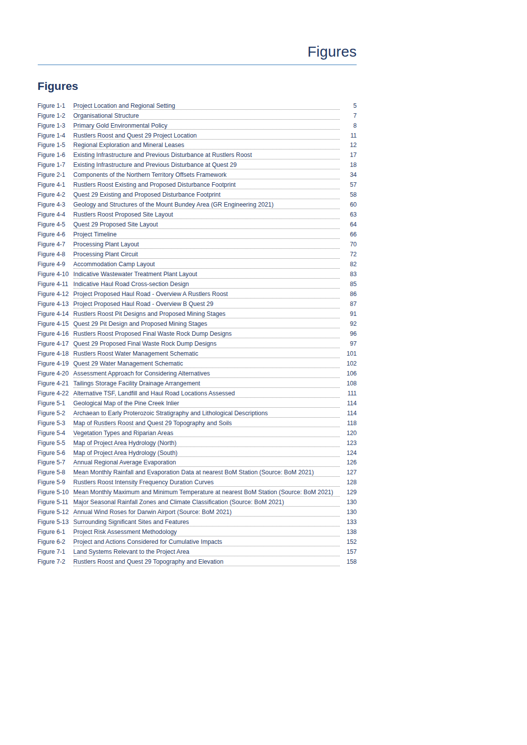Figures
Figures
| Figure 1-1 | Project Location and Regional Setting | 5 |
| Figure 1-2 | Organisational Structure | 7 |
| Figure 1-3 | Primary Gold Environmental Policy | 8 |
| Figure 1-4 | Rustlers Roost and Quest 29 Project Location | 11 |
| Figure 1-5 | Regional Exploration and Mineral Leases | 12 |
| Figure 1-6 | Existing Infrastructure and Previous Disturbance at Rustlers Roost | 17 |
| Figure 1-7 | Existing Infrastructure and Previous Disturbance at Quest 29 | 18 |
| Figure 2-1 | Components of the Northern Territory Offsets Framework | 34 |
| Figure 4-1 | Rustlers Roost Existing and Proposed Disturbance Footprint | 57 |
| Figure 4-2 | Quest 29 Existing and Proposed Disturbance Footprint | 58 |
| Figure 4-3 | Geology and Structures of the Mount Bundey Area (GR Engineering 2021) | 60 |
| Figure 4-4 | Rustlers Roost Proposed Site Layout | 63 |
| Figure 4-5 | Quest 29 Proposed Site Layout | 64 |
| Figure 4-6 | Project Timeline | 66 |
| Figure 4-7 | Processing Plant Layout | 70 |
| Figure 4-8 | Processing Plant Circuit | 72 |
| Figure 4-9 | Accommodation Camp Layout | 82 |
| Figure 4-10 | Indicative Wastewater Treatment Plant Layout | 83 |
| Figure 4-11 | Indicative Haul Road Cross-section Design | 85 |
| Figure 4-12 | Project Proposed Haul Road - Overview A Rustlers Roost | 86 |
| Figure 4-13 | Project Proposed Haul Road - Overview B Quest 29 | 87 |
| Figure 4-14 | Rustlers Roost Pit Designs and Proposed Mining Stages | 91 |
| Figure 4-15 | Quest 29 Pit Design and Proposed Mining Stages | 92 |
| Figure 4-16 | Rustlers Roost Proposed Final Waste Rock Dump Designs | 96 |
| Figure 4-17 | Quest 29 Proposed Final Waste Rock Dump Designs | 97 |
| Figure 4-18 | Rustlers Roost Water Management Schematic | 101 |
| Figure 4-19 | Quest 29 Water Management Schematic | 102 |
| Figure 4-20 | Assessment Approach for Considering Alternatives | 106 |
| Figure 4-21 | Tailings Storage Facility Drainage Arrangement | 108 |
| Figure 4-22 | Alternative TSF, Landfill and Haul Road Locations Assessed | 111 |
| Figure 5-1 | Geological Map of the Pine Creek Inlier | 114 |
| Figure 5-2 | Archaean to Early Proterozoic Stratigraphy and Lithological Descriptions | 114 |
| Figure 5-3 | Map of Rustlers Roost and Quest 29 Topography and Soils | 118 |
| Figure 5-4 | Vegetation Types and Riparian Areas | 120 |
| Figure 5-5 | Map of Project Area Hydrology (North) | 123 |
| Figure 5-6 | Map of Project Area Hydrology (South) | 124 |
| Figure 5-7 | Annual Regional Average Evaporation | 126 |
| Figure 5-8 | Mean Monthly Rainfall and Evaporation Data at nearest BoM Station (Source: BoM 2021) | 127 |
| Figure 5-9 | Rustlers Roost Intensity Frequency Duration Curves | 128 |
| Figure 5-10 | Mean Monthly Maximum and Minimum Temperature at nearest BoM Station (Source: BoM 2021) | 129 |
| Figure 5-11 | Major Seasonal Rainfall Zones and Climate Classification (Source: BoM 2021) | 130 |
| Figure 5-12 | Annual Wind Roses for Darwin Airport (Source: BoM 2021) | 130 |
| Figure 5-13 | Surrounding Significant Sites and Features | 133 |
| Figure 6-1 | Project Risk Assessment Methodology | 138 |
| Figure 6-2 | Project and Actions Considered for Cumulative Impacts | 152 |
| Figure 7-1 | Land Systems Relevant to the Project Area | 157 |
| Figure 7-2 | Rustlers Roost and Quest 29 Topography and Elevation | 158 |